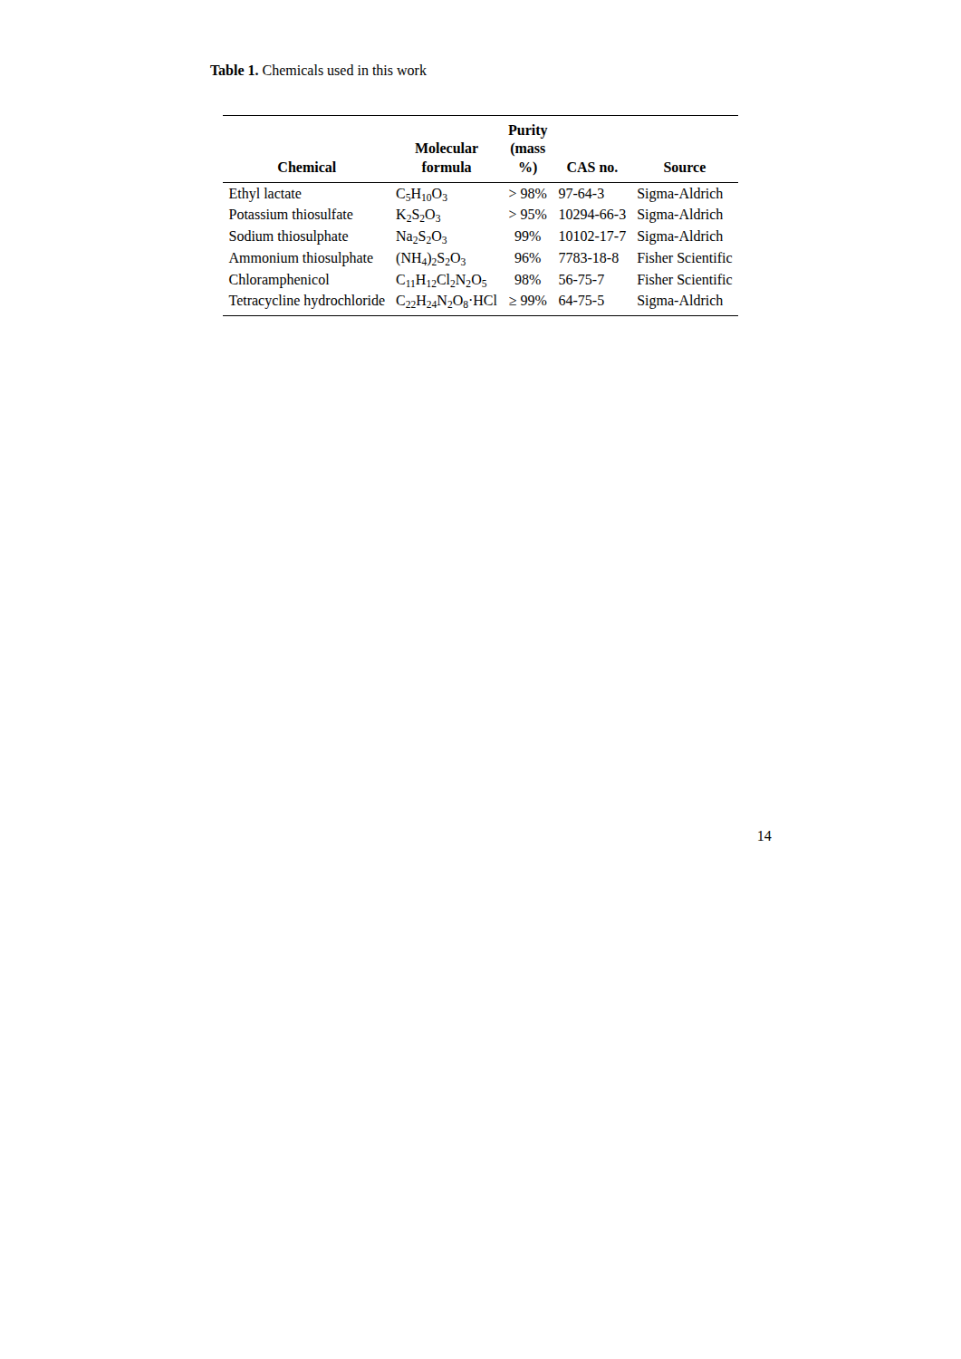Table 1. Chemicals used in this work
| Chemical | Molecular formula | Purity (mass %) | CAS no. | Source |
| --- | --- | --- | --- | --- |
| Ethyl lactate | C 5 H 10 O 3 | > 98% | 97-64-3 | Sigma-Aldrich |
| Potassium thiosulfate | K 2 S 2 O 3 | > 95% | 10294-66-3 | Sigma-Aldrich |
| Sodium thiosulphate | Na 2 S 2 O 3 | 99% | 10102-17-7 | Sigma-Aldrich |
| Ammonium thiosulphate | (NH 4 ) 2 S 2 O 3 | 96% | 7783-18-8 | Fisher Scientific |
| Chloramphenicol | C 11 H 12 Cl 2 N 2 O 5 | 98% | 56-75-7 | Fisher Scientific |
| Tetracycline hydrochloride | C 22 H 24 N 2 O 8 ·HCl | ≥ 99% | 64-75-5 | Sigma-Aldrich |
14